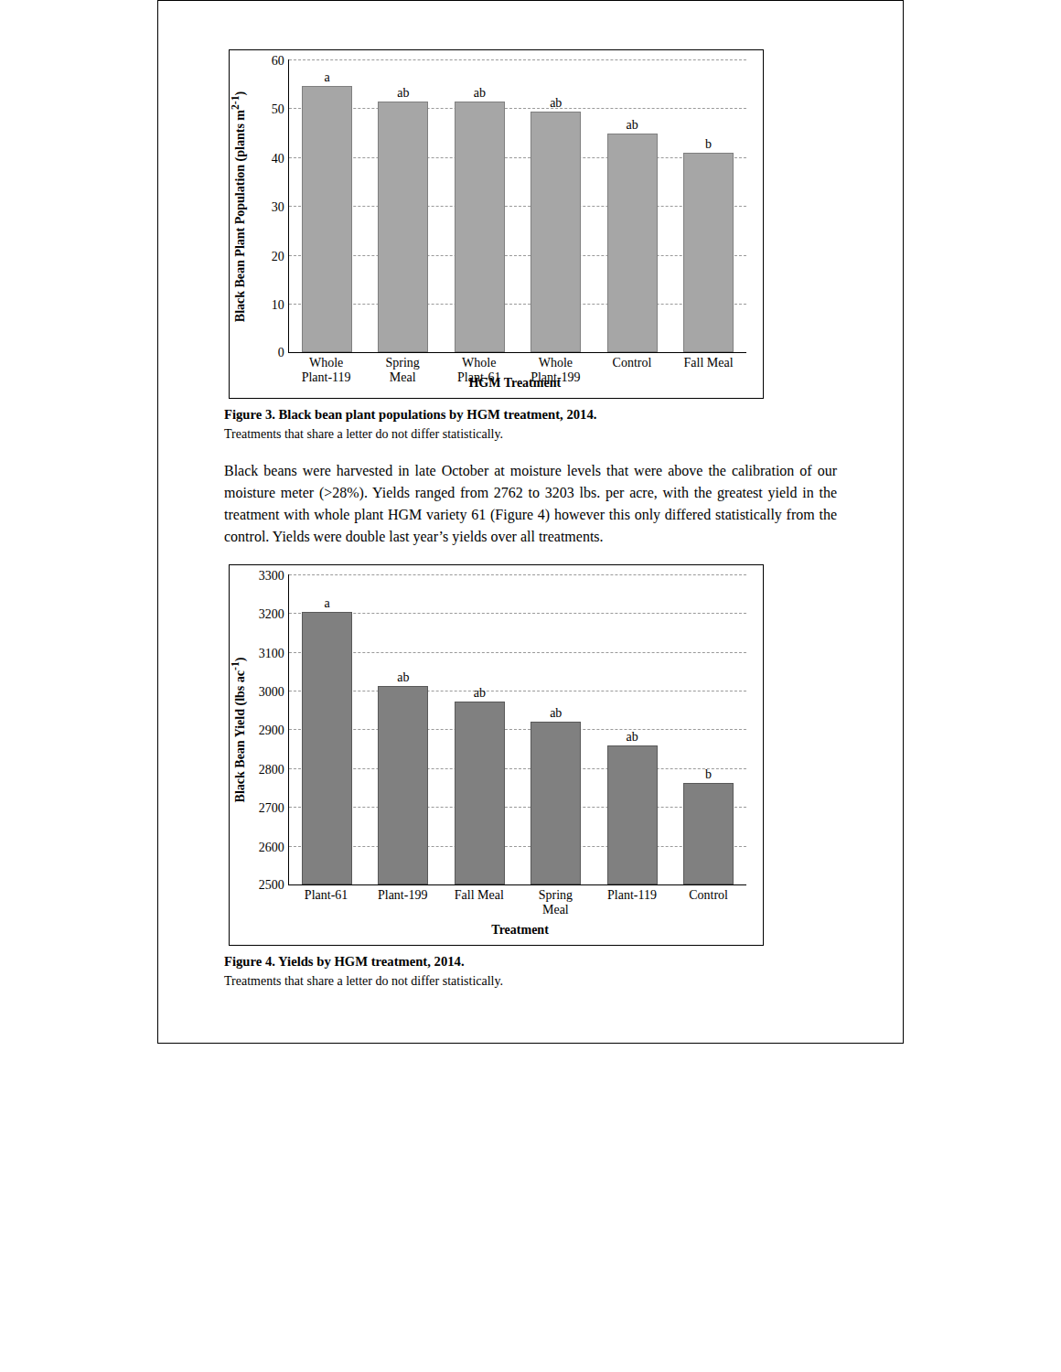Black Bean Plant Population (plants m2-1)
60
50
40
30
20
10
0
a
ab
ab
ab
ab
b
Whole Plant-119
Spring Meal
Whole Plant-61
Whole Plant-199
Control
Fall Meal
HGM Treatment
Figure 3. Black bean plant populations by HGM treatment, 2014. Treatments that share a letter do not differ statistically.
Black beans were harvested in late October at moisture levels that were above the calibration of our moisture meter (>28%). Yields ranged from 2762 to 3203 lbs. per acre, with the greatest yield in the treatment with whole plant HGM variety 61 (Figure 4) however this only differed statistically from the control. Yields were double last year’s yields over all treatments.
Black Bean Yield (lbs ac-1)
3300
3200
3100
3000
2900
2800
2700
2600
2500
a
ab
ab
ab
ab
b
Plant-61
Plant-199
Fall Meal
Spring Meal
Plant-119
Control
Treatment
Figure 4. Yields by HGM treatment, 2014. Treatments that share a letter do not differ statistically.